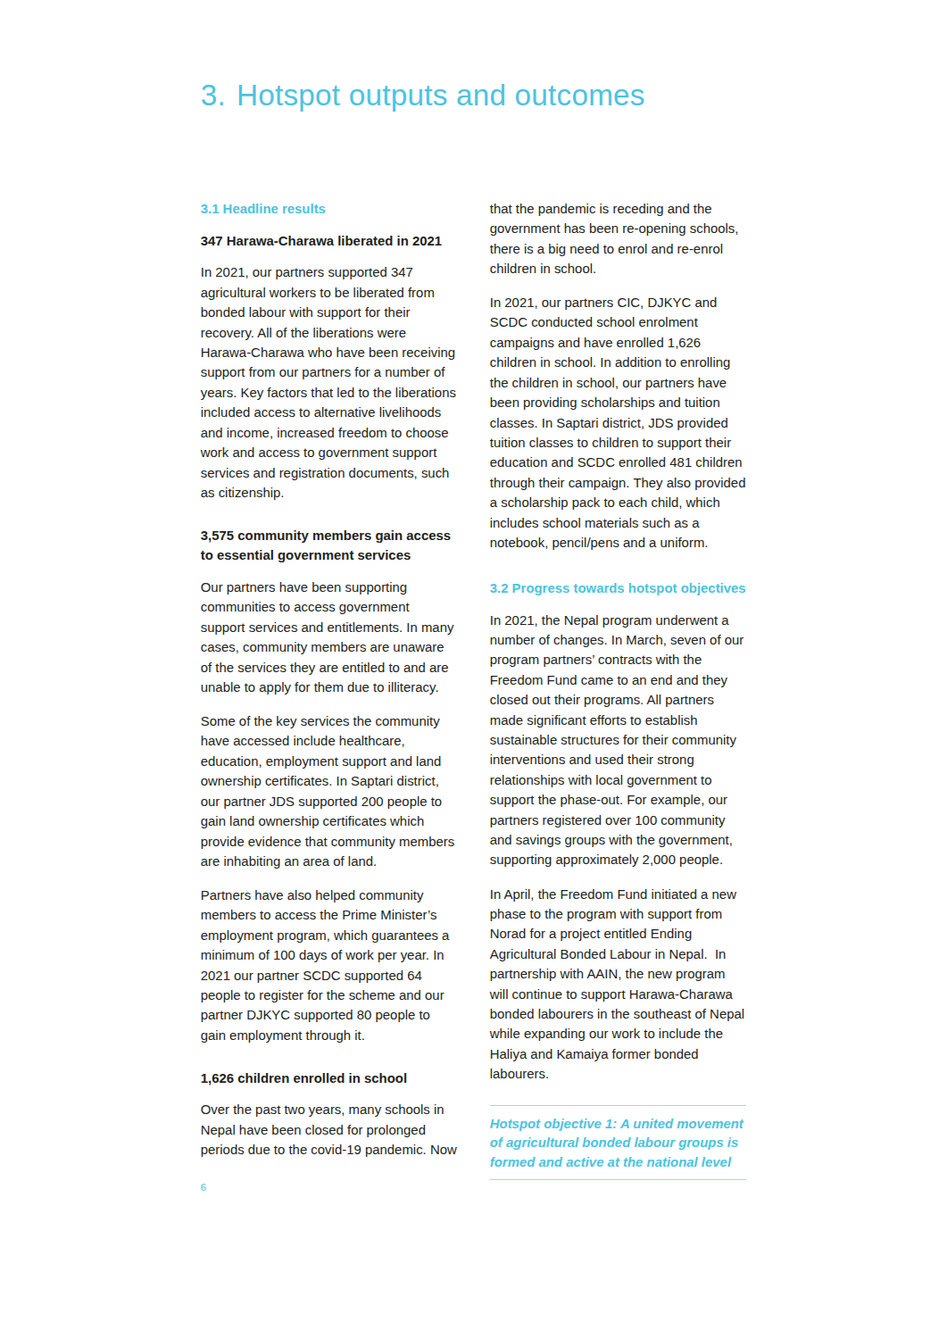3. Hotspot outputs and outcomes
3.1 Headline results
347 Harawa-Charawa liberated in 2021
In 2021, our partners supported 347 agricultural workers to be liberated from bonded labour with support for their recovery. All of the liberations were Harawa-Charawa who have been receiving support from our partners for a number of years. Key factors that led to the liberations included access to alternative livelihoods and income, increased freedom to choose work and access to government support services and registration documents, such as citizenship.
3,575 community members gain access to essential government services
Our partners have been supporting communities to access government support services and entitlements. In many cases, community members are unaware of the services they are entitled to and are unable to apply for them due to illiteracy.
Some of the key services the community have accessed include healthcare, education, employment support and land ownership certificates. In Saptari district, our partner JDS supported 200 people to gain land ownership certificates which provide evidence that community members are inhabiting an area of land.
Partners have also helped community members to access the Prime Minister’s employment program, which guarantees a minimum of 100 days of work per year. In 2021 our partner SCDC supported 64 people to register for the scheme and our partner DJKYC supported 80 people to gain employment through it.
1,626 children enrolled in school
Over the past two years, many schools in Nepal have been closed for prolonged periods due to the covid-19 pandemic. Now that the pandemic is receding and the government has been re-opening schools, there is a big need to enrol and re-enrol children in school.
In 2021, our partners CIC, DJKYC and SCDC conducted school enrolment campaigns and have enrolled 1,626 children in school. In addition to enrolling the children in school, our partners have been providing scholarships and tuition classes. In Saptari district, JDS provided tuition classes to children to support their education and SCDC enrolled 481 children through their campaign. They also provided a scholarship pack to each child, which includes school materials such as a notebook, pencil/pens and a uniform.
3.2 Progress towards hotspot objectives
In 2021, the Nepal program underwent a number of changes. In March, seven of our program partners’ contracts with the Freedom Fund came to an end and they closed out their programs. All partners made significant efforts to establish sustainable structures for their community interventions and used their strong relationships with local government to support the phase-out. For example, our partners registered over 100 community and savings groups with the government, supporting approximately 2,000 people.
In April, the Freedom Fund initiated a new phase to the program with support from Norad for a project entitled Ending Agricultural Bonded Labour in Nepal. In partnership with AAIN, the new program will continue to support Harawa-Charawa bonded labourers in the southeast of Nepal while expanding our work to include the Haliya and Kamaiya former bonded labourers.
Hotspot objective 1: A united movement of agricultural bonded labour groups is formed and active at the national level
6